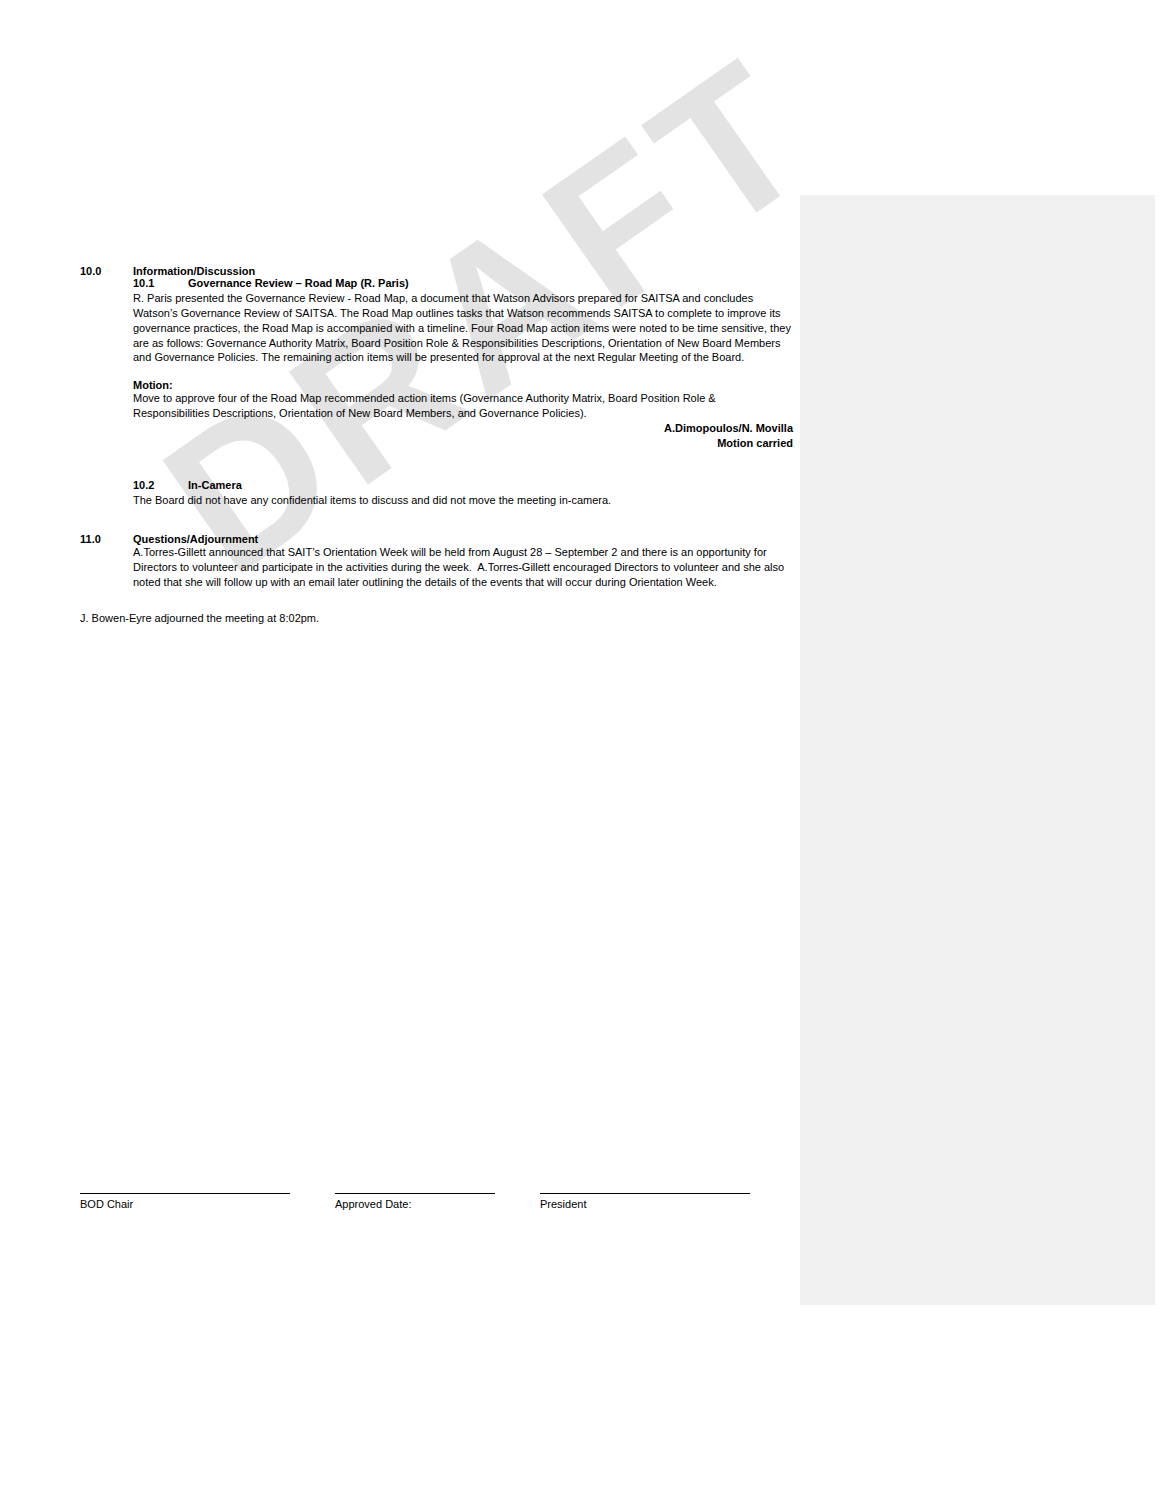DRAFT
10.0
Information/Discussion
10.1 Governance Review – Road Map (R. Paris)
R. Paris presented the Governance Review - Road Map, a document that Watson Advisors prepared for SAITSA and concludes Watson’s Governance Review of SAITSA. The Road Map outlines tasks that Watson recommends SAITSA to complete to improve its governance practices, the Road Map is accompanied with a timeline. Four Road Map action items were noted to be time sensitive, they are as follows: Governance Authority Matrix, Board Position Role & Responsibilities Descriptions, Orientation of New Board Members and Governance Policies. The remaining action items will be presented for approval at the next Regular Meeting of the Board.
Motion:
Move to approve four of the Road Map recommended action items (Governance Authority Matrix, Board Position Role & Responsibilities Descriptions, Orientation of New Board Members, and Governance Policies).
A.Dimopoulos/N. Movilla
Motion carried
10.2 In-Camera
The Board did not have any confidential items to discuss and did not move the meeting in-camera.
11.0
Questions/Adjournment
A.Torres-Gillett announced that SAIT’s Orientation Week will be held from August 28 – September 2 and there is an opportunity for Directors to volunteer and participate in the activities during the week. A.Torres-Gillett encouraged Directors to volunteer and she also noted that she will follow up with an email later outlining the details of the events that will occur during Orientation Week.
J. Bowen-Eyre adjourned the meeting at 8:02pm.
BOD Chair Approved Date: President